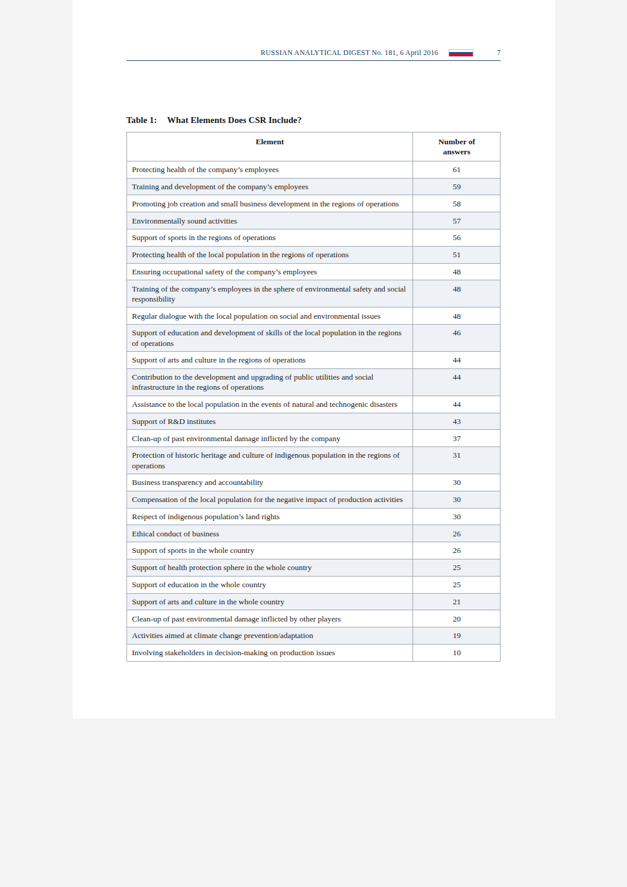RUSSIAN ANALYTICAL DIGEST No. 181, 6 April 2016 7
Table 1: What Elements Does CSR Include?
| Element | Number of answers |
| --- | --- |
| Protecting health of the company’s employees | 61 |
| Training and development of the company’s employees | 59 |
| Promoting job creation and small business development in the regions of operations | 58 |
| Environmentally sound activities | 57 |
| Support of sports in the regions of operations | 56 |
| Protecting health of the local population in the regions of operations | 51 |
| Ensuring occupational safety of the company’s employees | 48 |
| Training of the company’s employees in the sphere of environmental safety and social responsibility | 48 |
| Regular dialogue with the local population on social and environmental issues | 48 |
| Support of education and development of skills of the local population in the regions of operations | 46 |
| Support of arts and culture in the regions of operations | 44 |
| Contribution to the development and upgrading of public utilities and social infrastructure in the regions of operations | 44 |
| Assistance to the local population in the events of natural and technogenic disasters | 44 |
| Support of R&D institutes | 43 |
| Clean-up of past environmental damage inflicted by the company | 37 |
| Protection of historic heritage and culture of indigenous population in the regions of operations | 31 |
| Business transparency and accountability | 30 |
| Compensation of the local population for the negative impact of production activities | 30 |
| Respect of indigenous population’s land rights | 30 |
| Ethical conduct of business | 26 |
| Support of sports in the whole country | 26 |
| Support of health protection sphere in the whole country | 25 |
| Support of education in the whole country | 25 |
| Support of arts and culture in the whole country | 21 |
| Clean-up of past environmental damage inflicted by other players | 20 |
| Activities aimed at climate change prevention/adaptation | 19 |
| Involving stakeholders in decision-making on production issues | 10 |